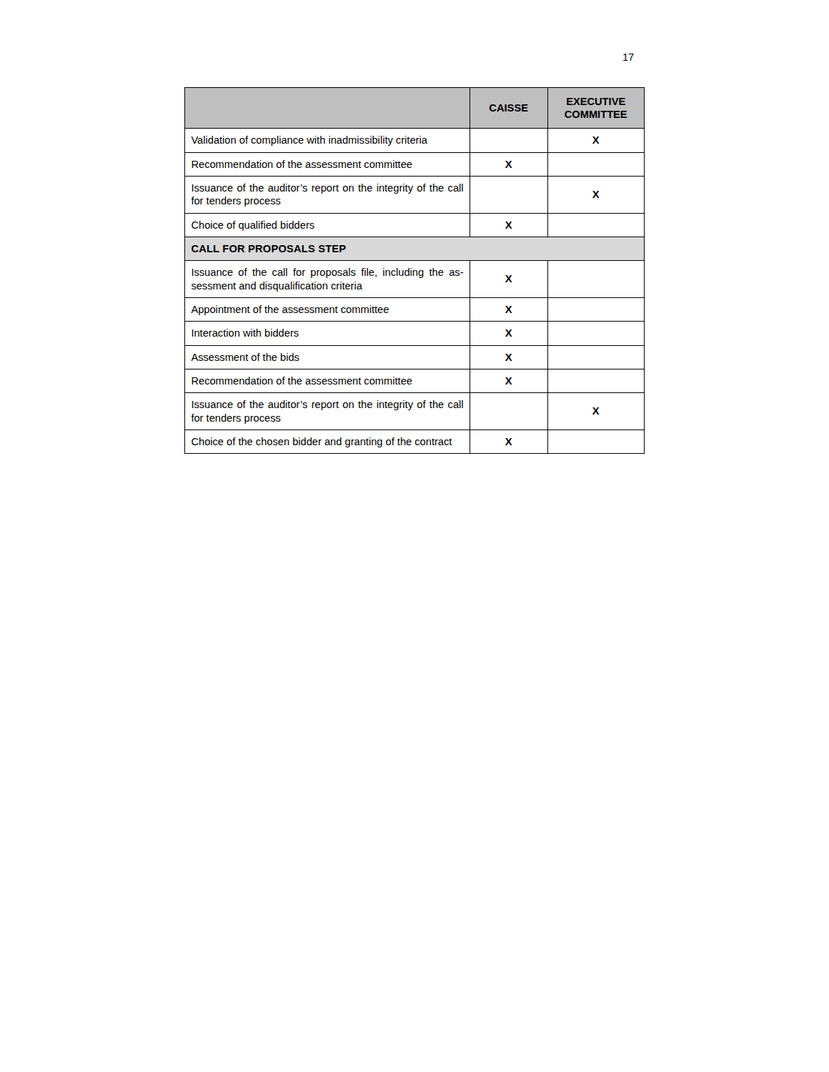17
| | CAISSE | EXECUTIVE COMMITTEE |
| --- | --- | --- |
| Validation of compliance with inadmissibility criteria | | X |
| Recommendation of the assessment committee | X | |
| Issuance of the auditor’s report on the integrity of the call for tenders process | | X |
| Choice of qualified bidders | X | |
| CALL FOR PROPOSALS STEP |
| Issuance of the call for proposals file, including the assessment and disqualification criteria | X | |
| Appointment of the assessment committee | X | |
| Interaction with bidders | X | |
| Assessment of the bids | X | |
| Recommendation of the assessment committee | X | |
| Issuance of the auditor’s report on the integrity of the call for tenders process | | X |
| Choice of the chosen bidder and granting of the contract | X | |